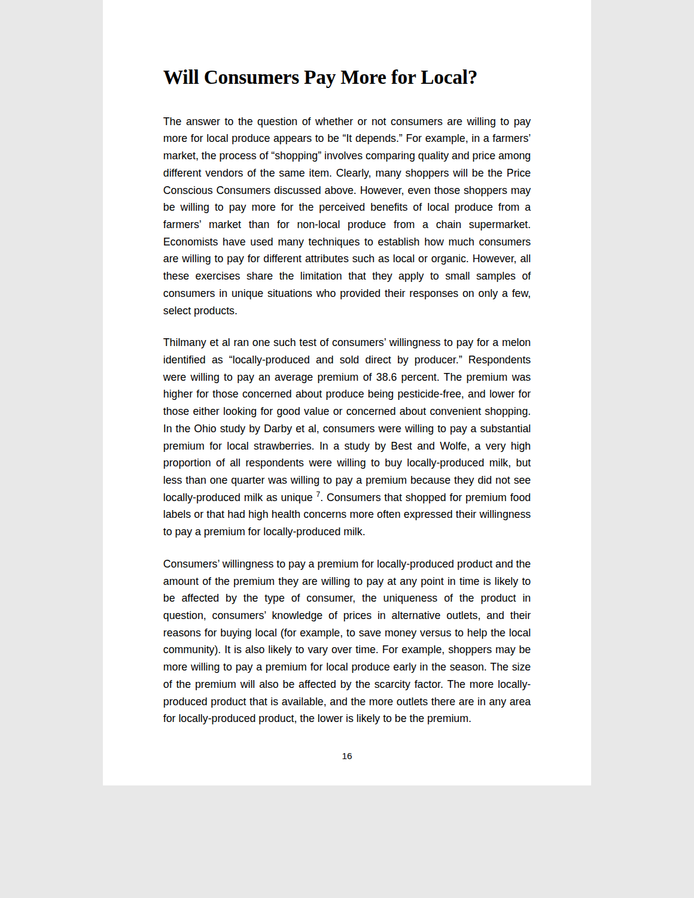Will Consumers Pay More for Local?
The answer to the question of whether or not consumers are willing to pay more for local produce appears to be “It depends.” For example, in a farmers’ market, the process of “shopping” involves comparing quality and price among different vendors of the same item. Clearly, many shoppers will be the Price Conscious Consumers discussed above. However, even those shoppers may be willing to pay more for the perceived benefits of local produce from a farmers’ market than for non-local produce from a chain supermarket. Economists have used many techniques to establish how much consumers are willing to pay for different attributes such as local or organic. However, all these exercises share the limitation that they apply to small samples of consumers in unique situations who provided their responses on only a few, select products.
Thilmany et al ran one such test of consumers’ willingness to pay for a melon identified as “locally-produced and sold direct by producer.” Respondents were willing to pay an average premium of 38.6 percent. The premium was higher for those concerned about produce being pesticide-free, and lower for those either looking for good value or concerned about convenient shopping. In the Ohio study by Darby et al, consumers were willing to pay a substantial premium for local strawberries. In a study by Best and Wolfe, a very high proportion of all respondents were willing to buy locally-produced milk, but less than one quarter was willing to pay a premium because they did not see locally-produced milk as unique 7. Consumers that shopped for premium food labels or that had high health concerns more often expressed their willingness to pay a premium for locally-produced milk.
Consumers’ willingness to pay a premium for locally-produced product and the amount of the premium they are willing to pay at any point in time is likely to be affected by the type of consumer, the uniqueness of the product in question, consumers’ knowledge of prices in alternative outlets, and their reasons for buying local (for example, to save money versus to help the local community). It is also likely to vary over time. For example, shoppers may be more willing to pay a premium for local produce early in the season. The size of the premium will also be affected by the scarcity factor. The more locally-produced product that is available, and the more outlets there are in any area for locally-produced product, the lower is likely to be the premium.
16